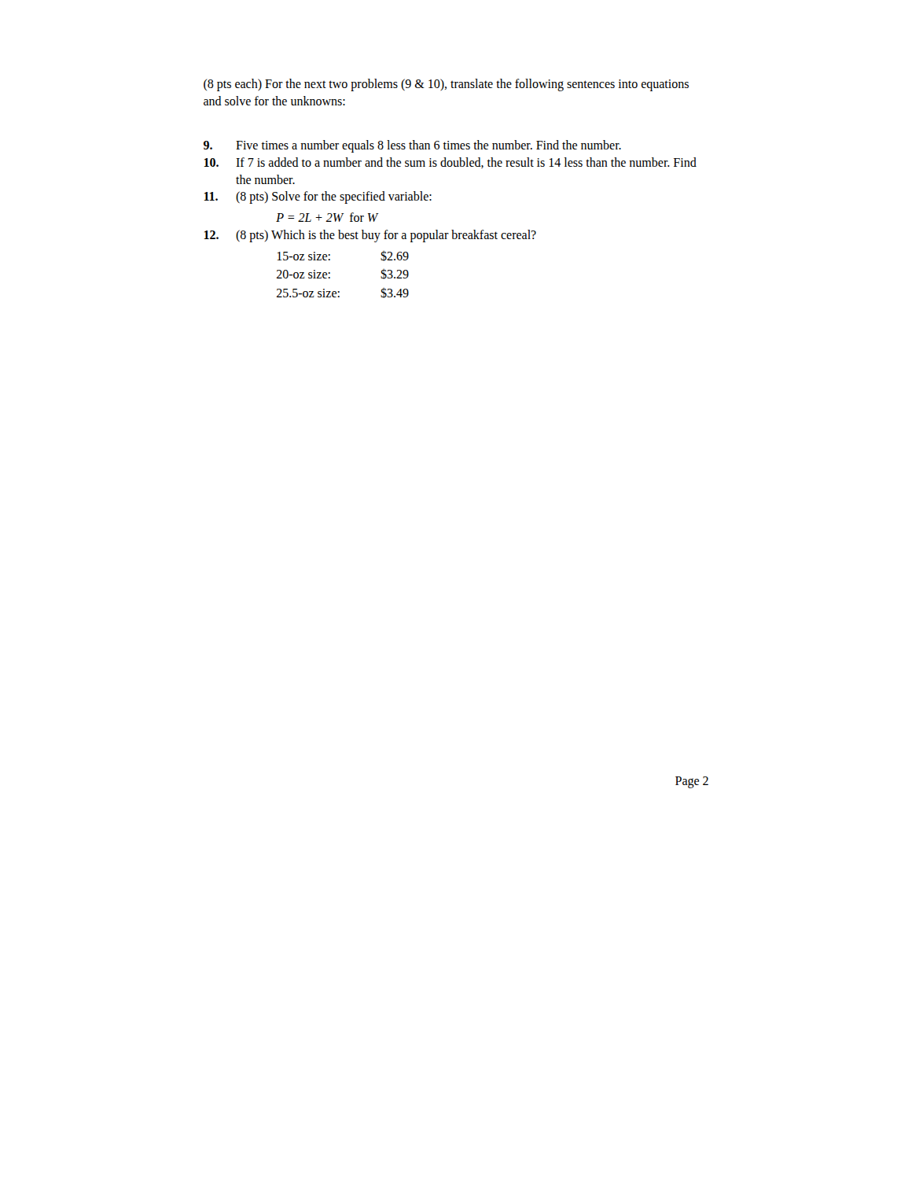(8 pts each) For the next two problems (9 & 10), translate the following sentences into equations and solve for the unknowns:
9. Five times a number equals 8 less than 6 times the number. Find the number.
10. If 7 is added to a number and the sum is doubled, the result is 14 less than the number. Find the number.
11. (8 pts) Solve for the specified variable:
P = 2L + 2W for W
12. (8 pts) Which is the best buy for a popular breakfast cereal?
| 15-oz size: | $2.69 |
| 20-oz size: | $3.29 |
| 25.5-oz size: | $3.49 |
Page 2